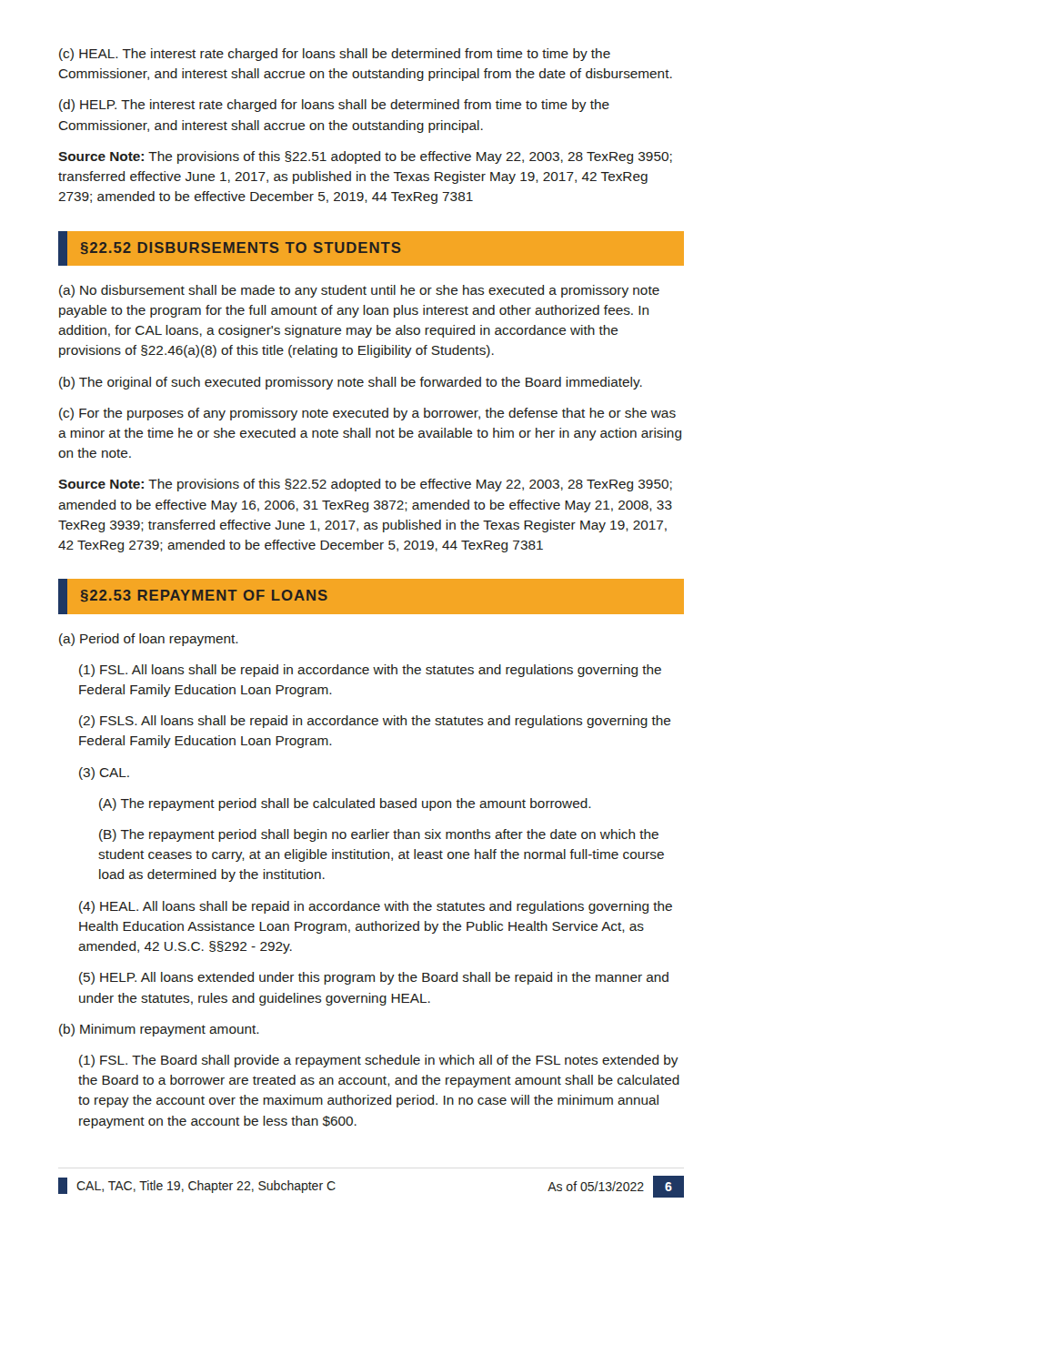(c) HEAL. The interest rate charged for loans shall be determined from time to time by the Commissioner, and interest shall accrue on the outstanding principal from the date of disbursement.
(d) HELP. The interest rate charged for loans shall be determined from time to time by the Commissioner, and interest shall accrue on the outstanding principal.
Source Note: The provisions of this §22.51 adopted to be effective May 22, 2003, 28 TexReg 3950; transferred effective June 1, 2017, as published in the Texas Register May 19, 2017, 42 TexReg 2739; amended to be effective December 5, 2019, 44 TexReg 7381
§22.52 Disbursements to Students
(a) No disbursement shall be made to any student until he or she has executed a promissory note payable to the program for the full amount of any loan plus interest and other authorized fees. In addition, for CAL loans, a cosigner's signature may be also required in accordance with the provisions of §22.46(a)(8) of this title (relating to Eligibility of Students).
(b) The original of such executed promissory note shall be forwarded to the Board immediately.
(c) For the purposes of any promissory note executed by a borrower, the defense that he or she was a minor at the time he or she executed a note shall not be available to him or her in any action arising on the note.
Source Note: The provisions of this §22.52 adopted to be effective May 22, 2003, 28 TexReg 3950; amended to be effective May 16, 2006, 31 TexReg 3872; amended to be effective May 21, 2008, 33 TexReg 3939; transferred effective June 1, 2017, as published in the Texas Register May 19, 2017, 42 TexReg 2739; amended to be effective December 5, 2019, 44 TexReg 7381
§22.53 Repayment of Loans
(a) Period of loan repayment.
(1) FSL. All loans shall be repaid in accordance with the statutes and regulations governing the Federal Family Education Loan Program.
(2) FSLS. All loans shall be repaid in accordance with the statutes and regulations governing the Federal Family Education Loan Program.
(3) CAL.
(A) The repayment period shall be calculated based upon the amount borrowed.
(B) The repayment period shall begin no earlier than six months after the date on which the student ceases to carry, at an eligible institution, at least one half the normal full-time course load as determined by the institution.
(4) HEAL. All loans shall be repaid in accordance with the statutes and regulations governing the Health Education Assistance Loan Program, authorized by the Public Health Service Act, as amended, 42 U.S.C. §§292 - 292y.
(5) HELP. All loans extended under this program by the Board shall be repaid in the manner and under the statutes, rules and guidelines governing HEAL.
(b) Minimum repayment amount.
(1) FSL. The Board shall provide a repayment schedule in which all of the FSL notes extended by the Board to a borrower are treated as an account, and the repayment amount shall be calculated to repay the account over the maximum authorized period. In no case will the minimum annual repayment on the account be less than $600.
CAL, TAC, Title 19, Chapter 22, Subchapter C As of 05/13/20226